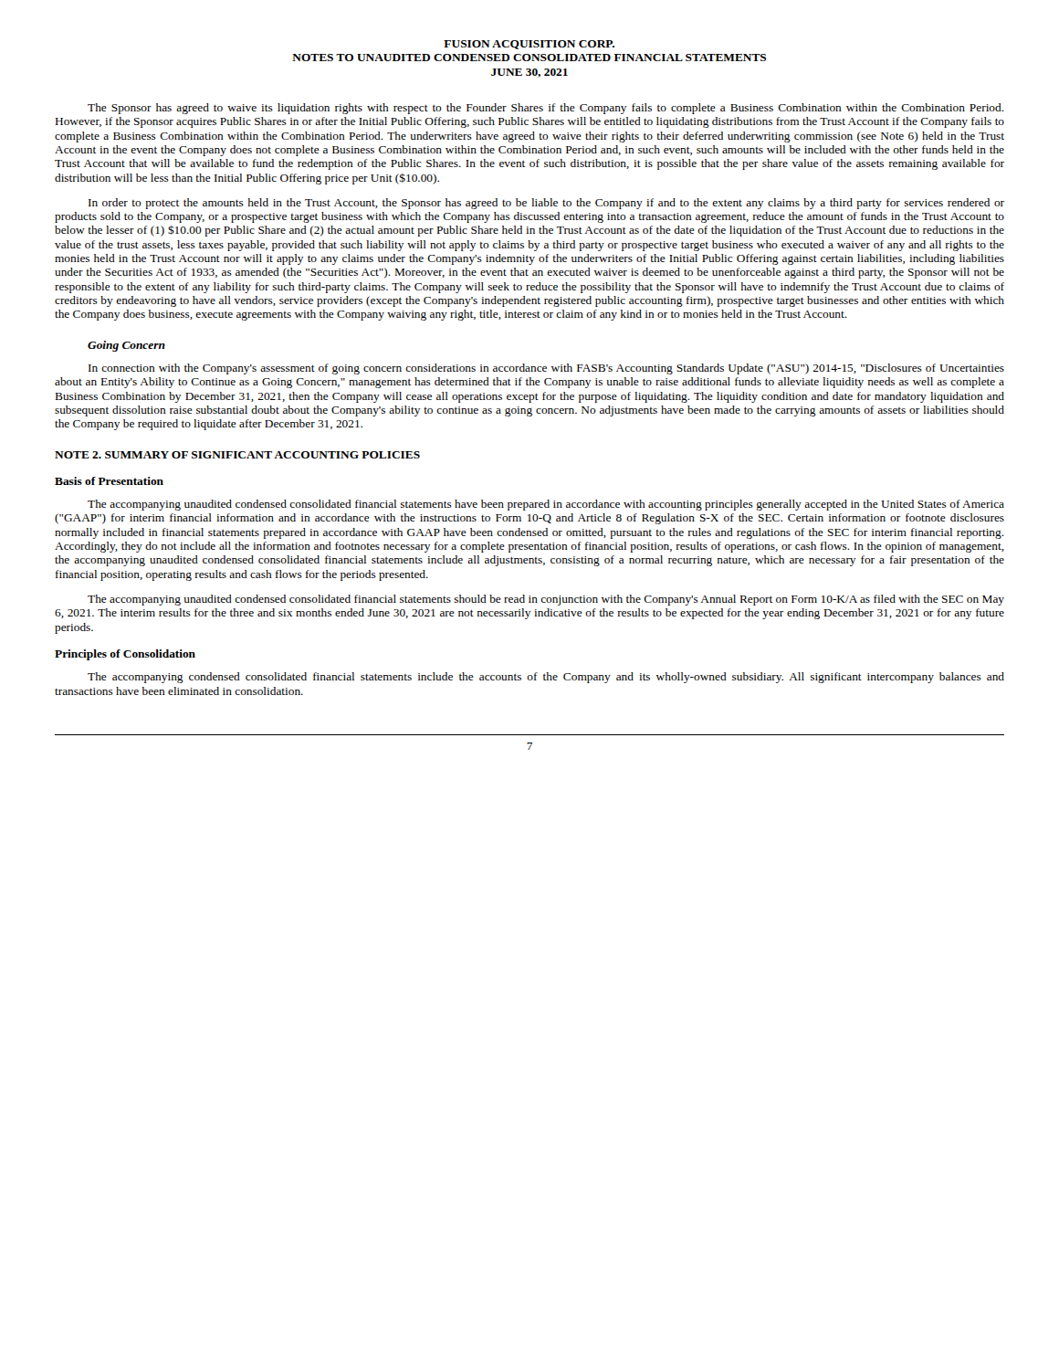FUSION ACQUISITION CORP.
NOTES TO UNAUDITED CONDENSED CONSOLIDATED FINANCIAL STATEMENTS
JUNE 30, 2021
The Sponsor has agreed to waive its liquidation rights with respect to the Founder Shares if the Company fails to complete a Business Combination within the Combination Period. However, if the Sponsor acquires Public Shares in or after the Initial Public Offering, such Public Shares will be entitled to liquidating distributions from the Trust Account if the Company fails to complete a Business Combination within the Combination Period. The underwriters have agreed to waive their rights to their deferred underwriting commission (see Note 6) held in the Trust Account in the event the Company does not complete a Business Combination within the Combination Period and, in such event, such amounts will be included with the other funds held in the Trust Account that will be available to fund the redemption of the Public Shares. In the event of such distribution, it is possible that the per share value of the assets remaining available for distribution will be less than the Initial Public Offering price per Unit ($10.00).
In order to protect the amounts held in the Trust Account, the Sponsor has agreed to be liable to the Company if and to the extent any claims by a third party for services rendered or products sold to the Company, or a prospective target business with which the Company has discussed entering into a transaction agreement, reduce the amount of funds in the Trust Account to below the lesser of (1) $10.00 per Public Share and (2) the actual amount per Public Share held in the Trust Account as of the date of the liquidation of the Trust Account due to reductions in the value of the trust assets, less taxes payable, provided that such liability will not apply to claims by a third party or prospective target business who executed a waiver of any and all rights to the monies held in the Trust Account nor will it apply to any claims under the Company's indemnity of the underwriters of the Initial Public Offering against certain liabilities, including liabilities under the Securities Act of 1933, as amended (the "Securities Act"). Moreover, in the event that an executed waiver is deemed to be unenforceable against a third party, the Sponsor will not be responsible to the extent of any liability for such third-party claims. The Company will seek to reduce the possibility that the Sponsor will have to indemnify the Trust Account due to claims of creditors by endeavoring to have all vendors, service providers (except the Company's independent registered public accounting firm), prospective target businesses and other entities with which the Company does business, execute agreements with the Company waiving any right, title, interest or claim of any kind in or to monies held in the Trust Account.
Going Concern
In connection with the Company's assessment of going concern considerations in accordance with FASB's Accounting Standards Update ("ASU") 2014-15, "Disclosures of Uncertainties about an Entity's Ability to Continue as a Going Concern," management has determined that if the Company is unable to raise additional funds to alleviate liquidity needs as well as complete a Business Combination by December 31, 2021, then the Company will cease all operations except for the purpose of liquidating. The liquidity condition and date for mandatory liquidation and subsequent dissolution raise substantial doubt about the Company's ability to continue as a going concern. No adjustments have been made to the carrying amounts of assets or liabilities should the Company be required to liquidate after December 31, 2021.
NOTE 2. SUMMARY OF SIGNIFICANT ACCOUNTING POLICIES
Basis of Presentation
The accompanying unaudited condensed consolidated financial statements have been prepared in accordance with accounting principles generally accepted in the United States of America ("GAAP") for interim financial information and in accordance with the instructions to Form 10-Q and Article 8 of Regulation S-X of the SEC. Certain information or footnote disclosures normally included in financial statements prepared in accordance with GAAP have been condensed or omitted, pursuant to the rules and regulations of the SEC for interim financial reporting. Accordingly, they do not include all the information and footnotes necessary for a complete presentation of financial position, results of operations, or cash flows. In the opinion of management, the accompanying unaudited condensed consolidated financial statements include all adjustments, consisting of a normal recurring nature, which are necessary for a fair presentation of the financial position, operating results and cash flows for the periods presented.
The accompanying unaudited condensed consolidated financial statements should be read in conjunction with the Company's Annual Report on Form 10-K/A as filed with the SEC on May 6, 2021. The interim results for the three and six months ended June 30, 2021 are not necessarily indicative of the results to be expected for the year ending December 31, 2021 or for any future periods.
Principles of Consolidation
The accompanying condensed consolidated financial statements include the accounts of the Company and its wholly-owned subsidiary. All significant intercompany balances and transactions have been eliminated in consolidation.
7